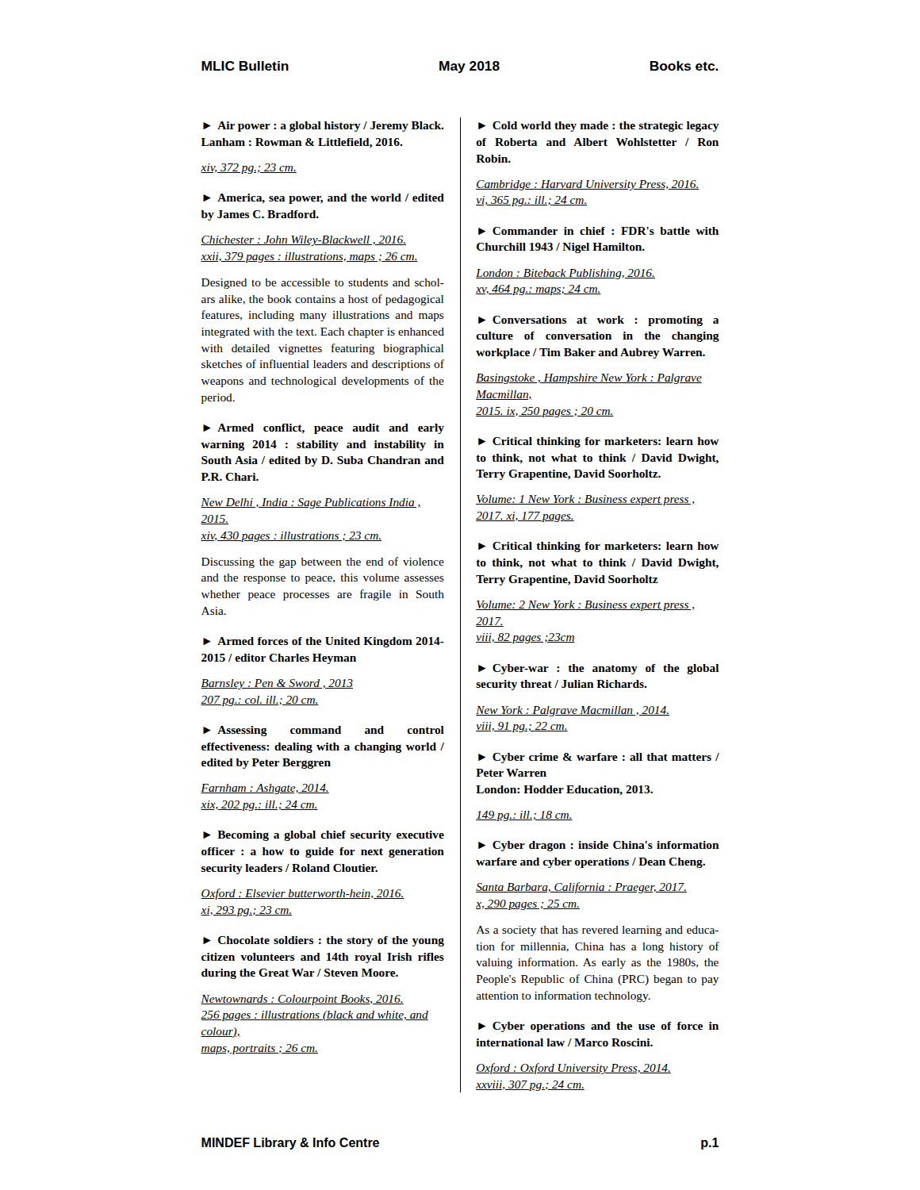MLIC Bulletin
May 2018
Books etc.
►Air power : a global history / Jeremy Black.
Lanham : Rowman & Littlefield, 2016.
xiv, 372 pg.; 23 cm.
►America, sea power, and the world / edited by James C. Bradford.
Chichester : John Wiley-Blackwell , 2016. xxii, 379 pages : illustrations, maps ; 26 cm.
Designed to be accessible to students and scholars alike, the book contains a host of pedagogical features, including many illustrations and maps integrated with the text. Each chapter is enhanced with detailed vignettes featuring biographical sketches of influential leaders and descriptions of weapons and technological developments of the period.
►Armed conflict, peace audit and early warning 2014 : stability and instability in South Asia / edited by D. Suba Chandran and P.R. Chari.
New Delhi , India : Sage Publications India , 2015. xiv, 430 pages : illustrations ; 23 cm.
Discussing the gap between the end of violence and the response to peace, this volume assesses whether peace processes are fragile in South Asia.
►Armed forces of the United Kingdom 2014-2015 / editor Charles Heyman
Barnsley : Pen & Sword , 2013207 pg.: col. ill.; 20 cm.
►Assessing command and control effectiveness: dealing with a changing world / edited by Peter Berggren
Farnham : Ashgate, 2014. xix, 202 pg.: ill.; 24 cm.
►Becoming a global chief security executive officer : a how to guide for next generation security leaders / Roland Cloutier.
Oxford : Elsevier butterworth-hein, 2016. xi, 293 pg.; 23 cm.
►Chocolate soldiers : the story of the young citizen volunteers and 14th royal Irish rifles during the Great War / Steven Moore.
Newtownards : Colourpoint Books, 2016. 256 pages : illustrations (black and white, and colour), maps, portraits ; 26 cm.
►Cold world they made : the strategic legacy of Roberta and Albert Wohlstetter / Ron Robin.
Cambridge : Harvard University Press, 2016. vi, 365 pg.: ill.; 24 cm.
►Commander in chief : FDR's battle with Churchill 1943 / Nigel Hamilton.
London : Biteback Publishing, 2016. xv, 464 pg.: maps; 24 cm.
►Conversations at work : promoting a culture of conversation in the changing workplace / Tim Baker and Aubrey Warren.
Basingstoke , Hampshire New York : Palgrave Macmillan, 2015. ix, 250 pages ; 20 cm.
►Critical thinking for marketers: learn how to think, not what to think / David Dwight, Terry Grapentine, David Soorholtz.
Volume: 1 New York : Business expert press , 2017. xi, 177 pages.
►Critical thinking for marketers: learn how to think, not what to think / David Dwight, Terry Grapentine, David Soorholtz
Volume: 2 New York : Business expert press , 2017. viii, 82 pages ;23cm
►Cyber-war : the anatomy of the global security threat / Julian Richards.
New York : Palgrave Macmillan , 2014. viii, 91 pg.; 22 cm.
►Cyber crime & warfare : all that matters / Peter Warren
London: Hodder Education, 2013.
149 pg.: ill.; 18 cm.
►Cyber dragon : inside China's information warfare and cyber operations / Dean Cheng.
Santa Barbara, California : Praeger, 2017. x, 290 pages ; 25 cm.
As a society that has revered learning and education for millennia, China has a long history of valuing information. As early as the 1980s, the People's Republic of China (PRC) began to pay attention to information technology.
►Cyber operations and the use of force in international law / Marco Roscini.
Oxford : Oxford University Press, 2014. xxviii, 307 pg.; 24 cm.
MINDEF Library & Info Centre
p.1